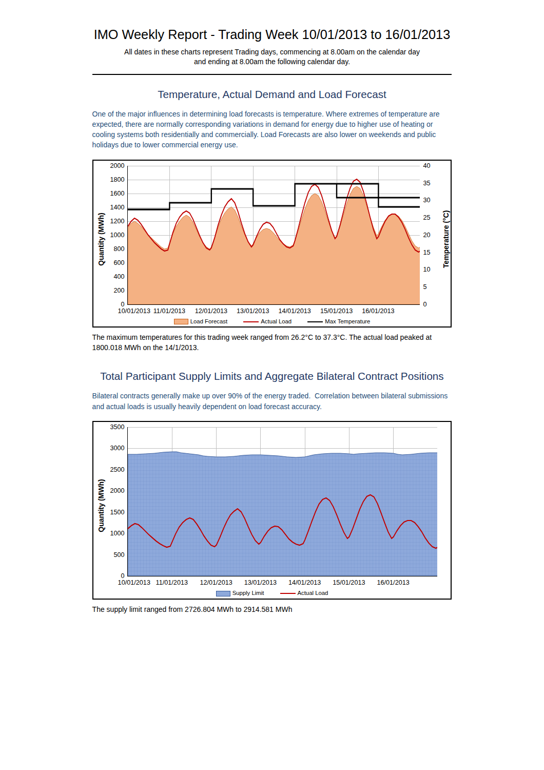IMO Weekly Report - Trading Week 10/01/2013 to 16/01/2013
All dates in these charts represent Trading days, commencing at 8.00am on the calendar day and ending at 8.00am the following calendar day.
Temperature, Actual Demand and Load Forecast
One of the major influences in determining load forecasts is temperature. Where extremes of temperature are expected, there are normally corresponding variations in demand for energy due to higher use of heating or cooling systems both residentially and commercially. Load Forecasts are also lower on weekends and public holidays due to lower commercial energy use.
Quantity (MWh) Temperature (°C) 2000 1800 1600 1400 1200 1000 800 600 400 200 0 40 35 30 25 20 15 10 5 0
10/01/2013 11/01/2013 12/01/2013 13/01/2013 14/01/2013 15/01/2013 16/01/2013
Load Forecast Actual Load Max Temperature
The maximum temperatures for this trading week ranged from 26.2°C to 37.3°C. The actual load peaked at 1800.018 MWh on the 14/1/2013.
Total Participant Supply Limits and Aggregate Bilateral Contract Positions
Bilateral contracts generally make up over 90% of the energy traded. Correlation between bilateral submissions and actual loads is usually heavily dependent on load forecast accuracy.
Quantity (MWh) 3500 3000 2500 2000 1500 1000 500 0
10/01/2013 11/01/2013 12/01/2013 13/01/2013 14/01/2013 15/01/2013 16/01/2013
Supply Limit Actual Load
The supply limit ranged from 2726.804 MWh to 2914.581 MWh